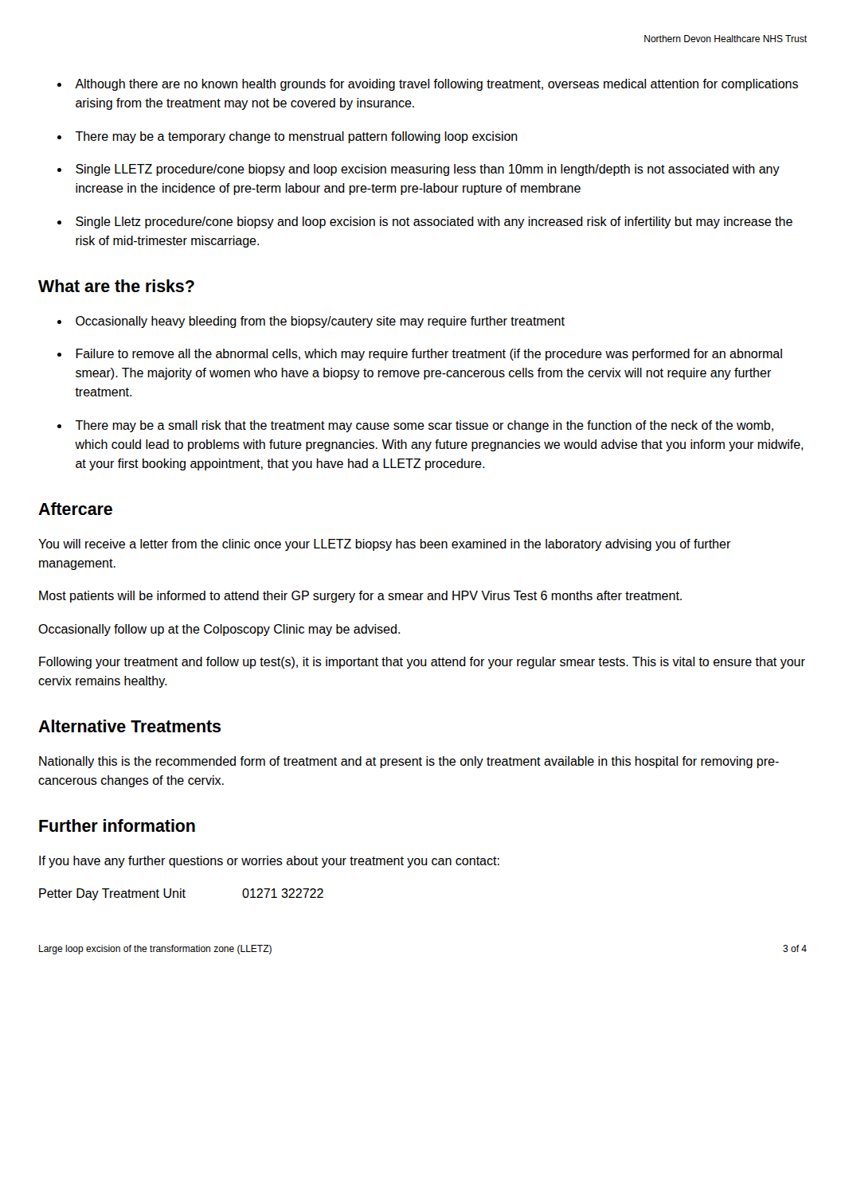Northern Devon Healthcare NHS Trust
Although there are no known health grounds for avoiding travel following treatment, overseas medical attention for complications arising from the treatment may not be covered by insurance.
There may be a temporary change to menstrual pattern following loop excision
Single LLETZ procedure/cone biopsy and loop excision measuring less than 10mm in length/depth is not associated with any increase in the incidence of pre-term labour and pre-term pre-labour rupture of membrane
Single Lletz procedure/cone biopsy and loop excision is not associated with any increased risk of infertility but may increase the risk of mid-trimester miscarriage.
What are the risks?
Occasionally heavy bleeding from the biopsy/cautery site may require further treatment
Failure to remove all the abnormal cells, which may require further treatment (if the procedure was performed for an abnormal smear). The majority of women who have a biopsy to remove pre-cancerous cells from the cervix will not require any further treatment.
There may be a small risk that the treatment may cause some scar tissue or change in the function of the neck of the womb, which could lead to problems with future pregnancies. With any future pregnancies we would advise that you inform your midwife, at your first booking appointment, that you have had a LLETZ procedure.
Aftercare
You will receive a letter from the clinic once your LLETZ biopsy has been examined in the laboratory advising you of further management.
Most patients will be informed to attend their GP surgery for a smear and HPV Virus Test 6 months after treatment.
Occasionally follow up at the Colposcopy Clinic may be advised.
Following your treatment and follow up test(s), it is important that you attend for your regular smear tests. This is vital to ensure that your cervix remains healthy.
Alternative Treatments
Nationally this is the recommended form of treatment and at present is the only treatment available in this hospital for removing pre-cancerous changes of the cervix.
Further information
If you have any further questions or worries about your treatment you can contact:
Petter Day Treatment Unit01271 322722
Large loop excision of the transformation zone (LLETZ) 3 of 4